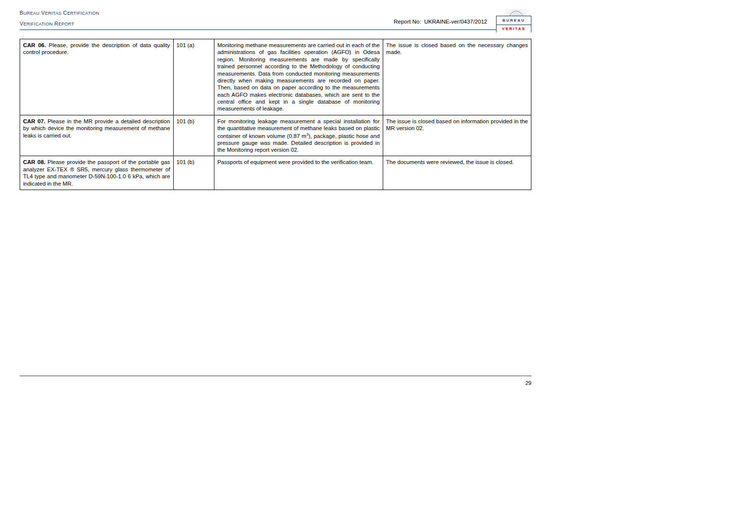BUREAU VERITAS CERTIFICATION
Report No: UKRAINE-ver/0437/2012
1828
VERIFICATION REPORT
BUREAU
VERITAS
| CAR 06. Please, provide the description of data quality control procedure. | 101 (a) | Monitoring methane measurements are carried out in each of the administrations of gas facilities operation (AGFO) in Odesa region. Monitoring measurements are made by specifically trained personnel according to the Methodology of conducting measurements. Data from conducted monitoring measurements directly when making measurements are recorded on paper. Then, based on data on paper according to the measurements each AGFO makes electronic databases, which are sent to the central office and kept in a single database of monitoring measurements of leakage. | The issue is closed based on the necessary changes made. |
| CAR 07. Please in the MR provide a detailed description by which device the monitoring measurement of methane leaks is carried out. | 101 (b) | For monitoring leakage measurement a special installation for the quantitative measurement of methane leaks based on plastic container of known volume (0.87 m 3 ), package, plastic hose and pressure gauge was made. Detailed description is provided in the Monitoring report version 02. | The issue is closed based on information provided in the MR version 02. |
| CAR 08. Please provide the passport of the portable gas analyzer EX-TEX ® SR5, mercury glass thermometer of TL4 type and manometer D-59N-100-1.0 6 kPa, which are indicated in the MR. | 101 (b) | Passports of equipment were provided to the verification team. | The documents were reviewed, the issue is closed. |
29